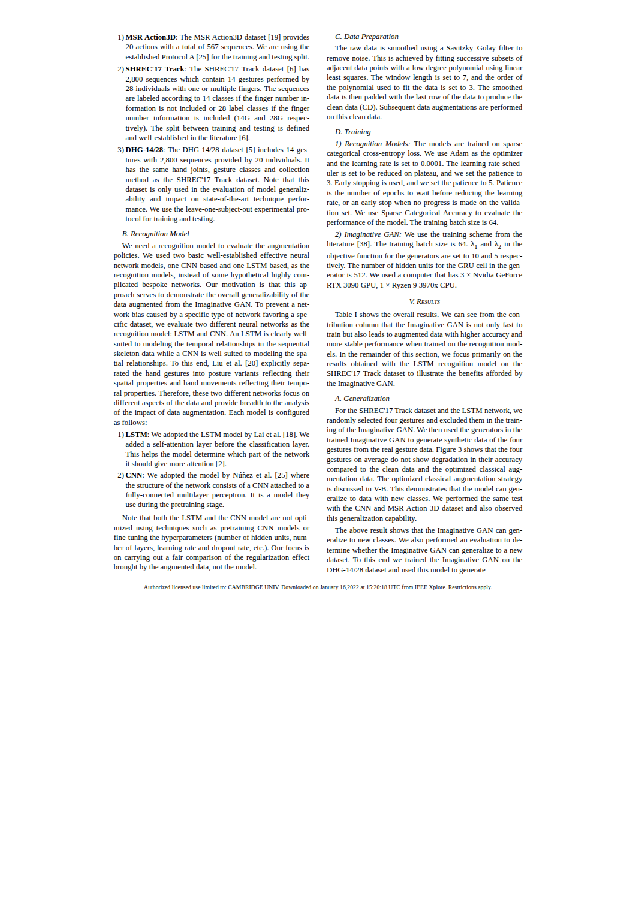MSR Action3D: The MSR Action3D dataset [19] provides 20 actions with a total of 567 sequences. We are using the established Protocol A [25] for the training and testing split.
SHREC'17 Track: The SHREC'17 Track dataset [6] has 2,800 sequences which contain 14 gestures performed by 28 individuals with one or multiple fingers. The sequences are labeled according to 14 classes if the finger number information is not included or 28 label classes if the finger number information is included (14G and 28G respectively). The split between training and testing is defined and well-established in the literature [6].
DHG-14/28: The DHG-14/28 dataset [5] includes 14 gestures with 2,800 sequences provided by 20 individuals. It has the same hand joints, gesture classes and collection method as the SHREC'17 Track dataset. Note that this dataset is only used in the evaluation of model generalizability and impact on state-of-the-art technique performance. We use the leave-one-subject-out experimental protocol for training and testing.
B. Recognition Model
We need a recognition model to evaluate the augmentation policies. We used two basic well-established effective neural network models, one CNN-based and one LSTM-based, as the recognition models, instead of some hypothetical highly complicated bespoke networks. Our motivation is that this approach serves to demonstrate the overall generalizability of the data augmented from the Imaginative GAN. To prevent a network bias caused by a specific type of network favoring a specific dataset, we evaluate two different neural networks as the recognition model: LSTM and CNN. An LSTM is clearly well-suited to modeling the temporal relationships in the sequential skeleton data while a CNN is well-suited to modeling the spatial relationships. To this end, Liu et al. [20] explicitly separated the hand gestures into posture variants reflecting their spatial properties and hand movements reflecting their temporal properties. Therefore, these two different networks focus on different aspects of the data and provide breadth to the analysis of the impact of data augmentation. Each model is configured as follows:
LSTM: We adopted the LSTM model by Lai et al. [18]. We added a self-attention layer before the classification layer. This helps the model determine which part of the network it should give more attention [2].
CNN: We adopted the model by Núñez et al. [25] where the structure of the network consists of a CNN attached to a fully-connected multilayer perceptron. It is a model they use during the pretraining stage.
Note that both the LSTM and the CNN model are not optimized using techniques such as pretraining CNN models or fine-tuning the hyperparameters (number of hidden units, number of layers, learning rate and dropout rate, etc.). Our focus is on carrying out a fair comparison of the regularization effect brought by the augmented data, not the model.
C. Data Preparation
The raw data is smoothed using a Savitzky–Golay filter to remove noise. This is achieved by fitting successive subsets of adjacent data points with a low degree polynomial using linear least squares. The window length is set to 7, and the order of the polynomial used to fit the data is set to 3. The smoothed data is then padded with the last row of the data to produce the clean data (CD). Subsequent data augmentations are performed on this clean data.
D. Training
1) Recognition Models: The models are trained on sparse categorical cross-entropy loss. We use Adam as the optimizer and the learning rate is set to 0.0001. The learning rate scheduler is set to be reduced on plateau, and we set the patience to 3. Early stopping is used, and we set the patience to 5. Patience is the number of epochs to wait before reducing the learning rate, or an early stop when no progress is made on the validation set. We use Sparse Categorical Accuracy to evaluate the performance of the model. The training batch size is 64.
2) Imaginative GAN: We use the training scheme from the literature [38]. The training batch size is 64. λ1 and λ2 in the objective function for the generators are set to 10 and 5 respectively. The number of hidden units for the GRU cell in the generator is 512. We used a computer that has 3 × Nvidia GeForce RTX 3090 GPU, 1 × Ryzen 9 3970x CPU.
V. Results
Table I shows the overall results. We can see from the contribution column that the Imaginative GAN is not only fast to train but also leads to augmented data with higher accuracy and more stable performance when trained on the recognition models. In the remainder of this section, we focus primarily on the results obtained with the LSTM recognition model on the SHREC'17 Track dataset to illustrate the benefits afforded by the Imaginative GAN.
A. Generalization
For the SHREC'17 Track dataset and the LSTM network, we randomly selected four gestures and excluded them in the training of the Imaginative GAN. We then used the generators in the trained Imaginative GAN to generate synthetic data of the four gestures from the real gesture data. Figure 3 shows that the four gestures on average do not show degradation in their accuracy compared to the clean data and the optimized classical augmentation data. The optimized classical augmentation strategy is discussed in V-B. This demonstrates that the model can generalize to data with new classes. We performed the same test with the CNN and MSR Action 3D dataset and also observed this generalization capability.
The above result shows that the Imaginative GAN can generalize to new classes. We also performed an evaluation to determine whether the Imaginative GAN can generalize to a new dataset. To this end we trained the Imaginative GAN on the DHG-14/28 dataset and used this model to generate
Authorized licensed use limited to: CAMBRIDGE UNIV. Downloaded on January 16,2022 at 15:20:18 UTC from IEEE Xplore. Restrictions apply.